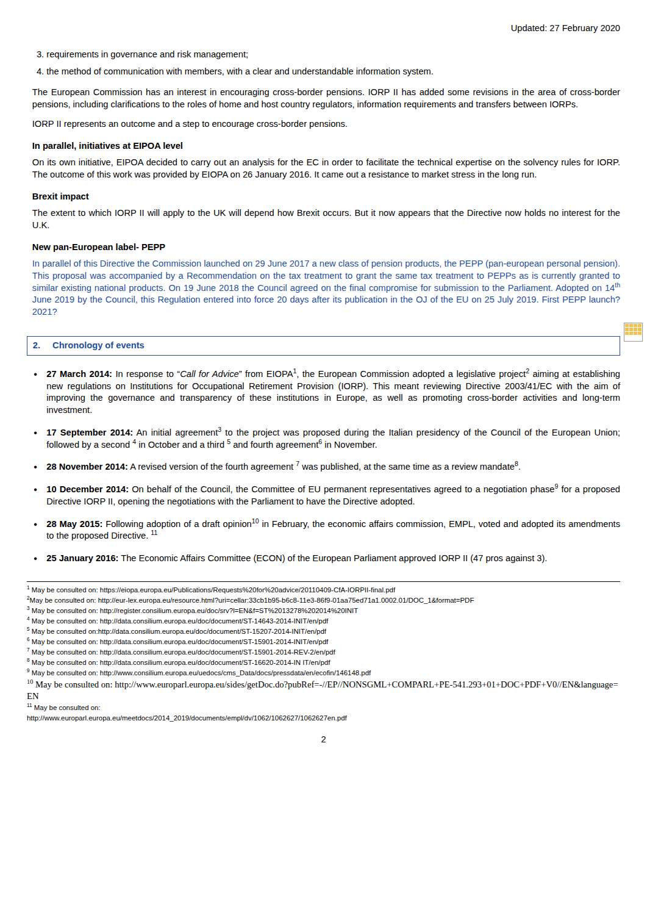Updated: 27 February 2020
requirements in governance and risk management;
the method of communication with members, with a clear and understandable information system.
The European Commission has an interest in encouraging cross-border pensions. IORP II has added some revisions in the area of cross-border pensions, including clarifications to the roles of home and host country regulators, information requirements and transfers between IORPs.
IORP II represents an outcome and a step to encourage cross-border pensions.
In parallel, initiatives at EIPOA level
On its own initiative, EIPOA decided to carry out an analysis for the EC in order to facilitate the technical expertise on the solvency rules for IORP. The outcome of this work was provided by EIOPA on 26 January 2016. It came out a resistance to market stress in the long run.
Brexit impact
The extent to which IORP II will apply to the UK will depend how Brexit occurs. But it now appears that the Directive now holds no interest for the U.K.
New pan-European label- PEPP
In parallel of this Directive the Commission launched on 29 June 2017 a new class of pension products, the PEPP (pan-european personal pension). This proposal was accompanied by a Recommendation on the tax treatment to grant the same tax treatment to PEPPs as is currently granted to similar existing national products. On 19 June 2018 the Council agreed on the final compromise for submission to the Parliament. Adopted on 14th June 2019 by the Council, this Regulation entered into force 20 days after its publication in the OJ of the EU on 25 July 2019. First PEPP launch? 2021?
2. Chronology of events
27 March 2014: In response to “Call for Advice” from EIOPA1, the European Commission adopted a legislative project2 aiming at establishing new regulations on Institutions for Occupational Retirement Provision (IORP). This meant reviewing Directive 2003/41/EC with the aim of improving the governance and transparency of these institutions in Europe, as well as promoting cross-border activities and long-term investment.
17 September 2014: An initial agreement3 to the project was proposed during the Italian presidency of the Council of the European Union; followed by a second 4 in October and a third 5 and fourth agreement6 in November.
28 November 2014: A revised version of the fourth agreement 7 was published, at the same time as a review mandate8.
10 December 2014: On behalf of the Council, the Committee of EU permanent representatives agreed to a negotiation phase9 for a proposed Directive IORP II, opening the negotiations with the Parliament to have the Directive adopted.
28 May 2015: Following adoption of a draft opinion10 in February, the economic affairs commission, EMPL, voted and adopted its amendments to the proposed Directive. 11
25 January 2016: The Economic Affairs Committee (ECON) of the European Parliament approved IORP II (47 pros against 3).
1 May be consulted on: https://eiopa.europa.eu/Publications/Requests%20for%20advice/20110409-CfA-IORPII-final.pdf
2May be consulted on: http://eur-lex.europa.eu/resource.html?uri=cellar:33cb1b95-b6c8-11e3-86f9-01aa75ed71a1.0002.01/DOC_1&format=PDF
3 May be consulted on: http://register.consilium.europa.eu/doc/srv?l=EN&f=ST%2013278%202014%20INIT
4 May be consulted on: http://data.consilium.europa.eu/doc/document/ST-14643-2014-INIT/en/pdf
5 May be consulted on:http://data.consilium.europa.eu/doc/document/ST-15207-2014-INIT/en/pdf
6 May be consulted on: http://data.consilium.europa.eu/doc/document/ST-15901-2014-INIT/en/pdf
7 May be consulted on: http://data.consilium.europa.eu/doc/document/ST-15901-2014-REV-2/en/pdf
8 May be consulted on: http://data.consilium.europa.eu/doc/document/ST-16620-2014-IN IT/en/pdf
9 May be consulted on: http://www.consilium.europa.eu/uedocs/cms_Data/docs/pressdata/en/ecofin/146148.pdf
10 May be consulted on: http://www.europarl.europa.eu/sides/getDoc.do?pubRef=-//EP//NONSGML+COMPARL+PE-541.293+01+DOC+PDF+V0//EN&language=EN
11 May be consulted on:
http://www.europarl.europa.eu/meetdocs/2014_2019/documents/empl/dv/1062/1062627/1062627en.pdf
2